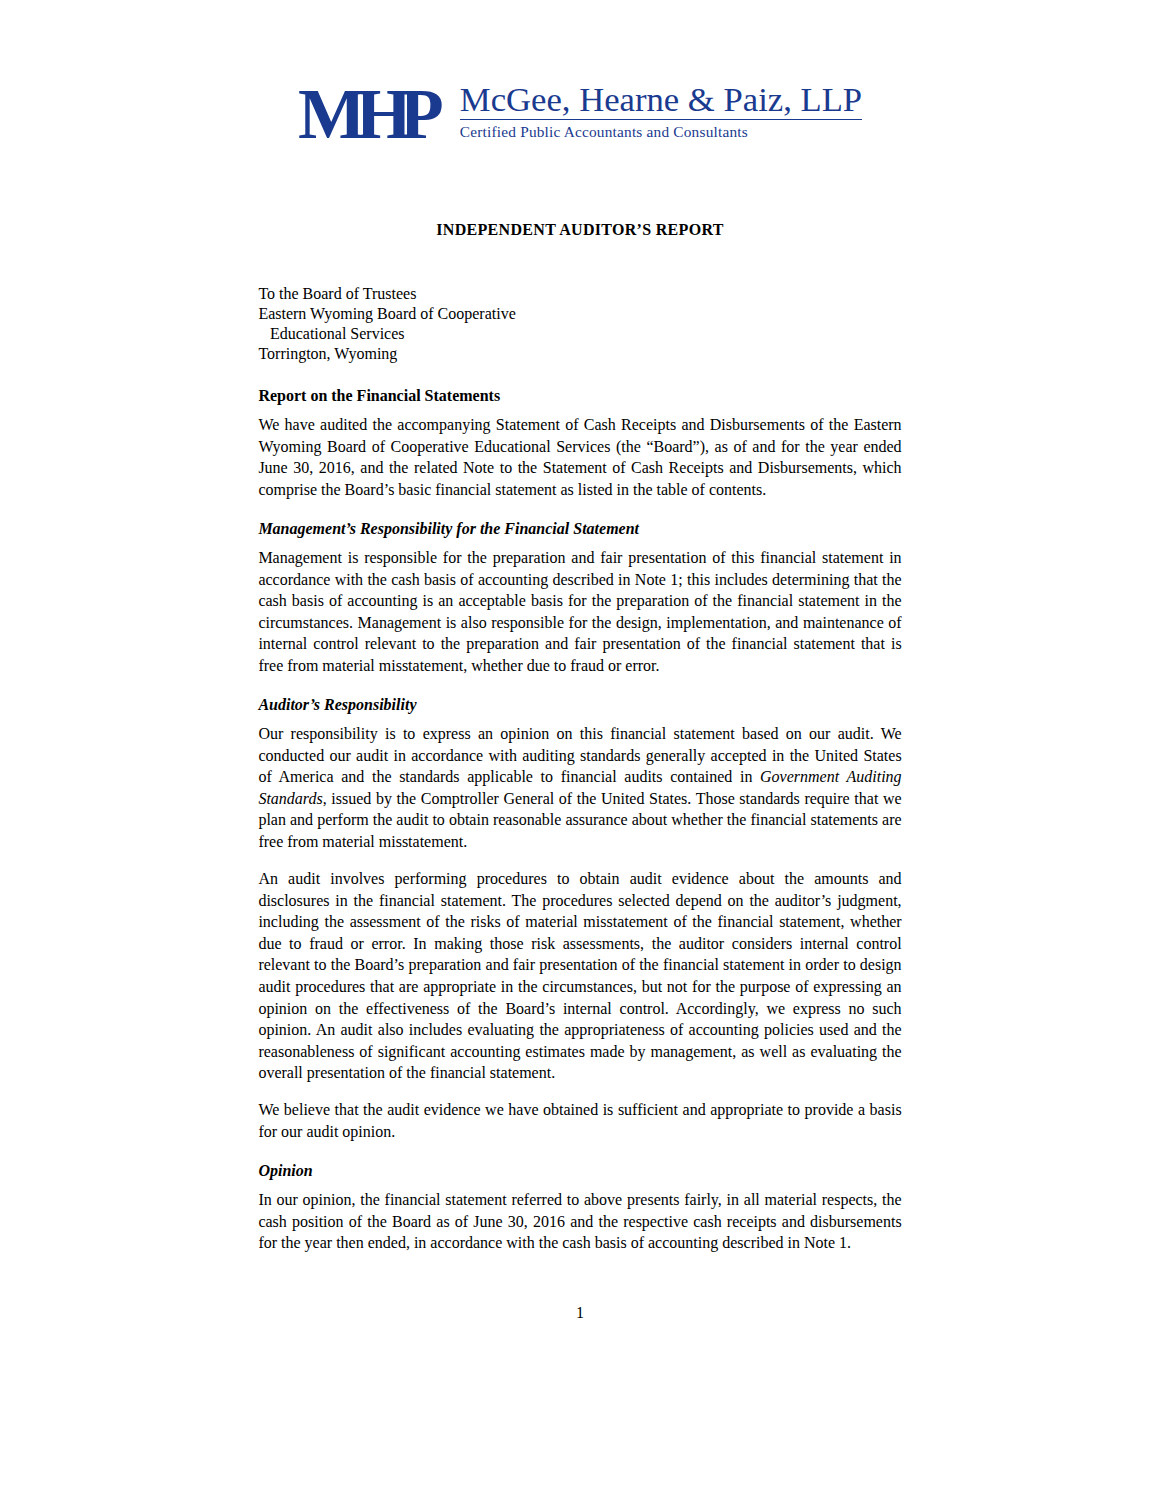MHP
McGee, Hearne & Paiz, LLP
Certified Public Accountants and Consultants
INDEPENDENT AUDITOR’S REPORT
To the Board of Trustees
Eastern Wyoming Board of Cooperative
Educational Services
Torrington, Wyoming
Report on the Financial Statements
We have audited the accompanying Statement of Cash Receipts and Disbursements of the Eastern Wyoming Board of Cooperative Educational Services (the “Board”), as of and for the year ended June 30, 2016, and the related Note to the Statement of Cash Receipts and Disbursements, which comprise the Board’s basic financial statement as listed in the table of contents.
Management’s Responsibility for the Financial Statement
Management is responsible for the preparation and fair presentation of this financial statement in accordance with the cash basis of accounting described in Note 1; this includes determining that the cash basis of accounting is an acceptable basis for the preparation of the financial statement in the circumstances. Management is also responsible for the design, implementation, and maintenance of internal control relevant to the preparation and fair presentation of the financial statement that is free from material misstatement, whether due to fraud or error.
Auditor’s Responsibility
Our responsibility is to express an opinion on this financial statement based on our audit. We conducted our audit in accordance with auditing standards generally accepted in the United States of America and the standards applicable to financial audits contained in Government Auditing Standards, issued by the Comptroller General of the United States. Those standards require that we plan and perform the audit to obtain reasonable assurance about whether the financial statements are free from material misstatement.
An audit involves performing procedures to obtain audit evidence about the amounts and disclosures in the financial statement. The procedures selected depend on the auditor’s judgment, including the assessment of the risks of material misstatement of the financial statement, whether due to fraud or error. In making those risk assessments, the auditor considers internal control relevant to the Board’s preparation and fair presentation of the financial statement in order to design audit procedures that are appropriate in the circumstances, but not for the purpose of expressing an opinion on the effectiveness of the Board’s internal control. Accordingly, we express no such opinion. An audit also includes evaluating the appropriateness of accounting policies used and the reasonableness of significant accounting estimates made by management, as well as evaluating the overall presentation of the financial statement.
We believe that the audit evidence we have obtained is sufficient and appropriate to provide a basis for our audit opinion.
Opinion
In our opinion, the financial statement referred to above presents fairly, in all material respects, the cash position of the Board as of June 30, 2016 and the respective cash receipts and disbursements for the year then ended, in accordance with the cash basis of accounting described in Note 1.
1